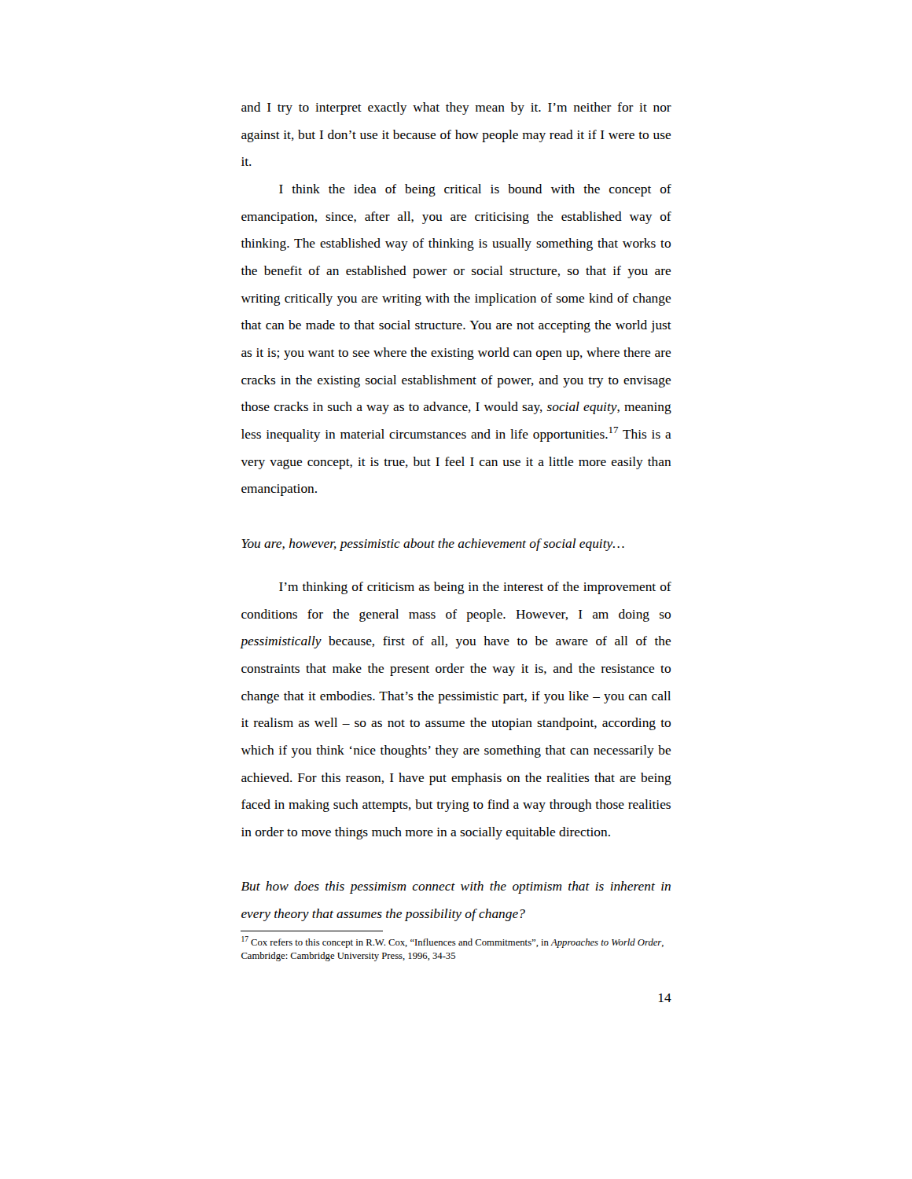and I try to interpret exactly what they mean by it. I’m neither for it nor against it, but I don’t use it because of how people may read it if I were to use it.
I think the idea of being critical is bound with the concept of emancipation, since, after all, you are criticising the established way of thinking. The established way of thinking is usually something that works to the benefit of an established power or social structure, so that if you are writing critically you are writing with the implication of some kind of change that can be made to that social structure. You are not accepting the world just as it is; you want to see where the existing world can open up, where there are cracks in the existing social establishment of power, and you try to envisage those cracks in such a way as to advance, I would say, social equity, meaning less inequality in material circumstances and in life opportunities.17 This is a very vague concept, it is true, but I feel I can use it a little more easily than emancipation.
You are, however, pessimistic about the achievement of social equity…
I’m thinking of criticism as being in the interest of the improvement of conditions for the general mass of people. However, I am doing so pessimistically because, first of all, you have to be aware of all of the constraints that make the present order the way it is, and the resistance to change that it embodies. That’s the pessimistic part, if you like – you can call it realism as well – so as not to assume the utopian standpoint, according to which if you think ‘nice thoughts’ they are something that can necessarily be achieved. For this reason, I have put emphasis on the realities that are being faced in making such attempts, but trying to find a way through those realities in order to move things much more in a socially equitable direction.
But how does this pessimism connect with the optimism that is inherent in every theory that assumes the possibility of change?
17 Cox refers to this concept in R.W. Cox, “Influences and Commitments”, in Approaches to World Order, Cambridge: Cambridge University Press, 1996, 34-35
14